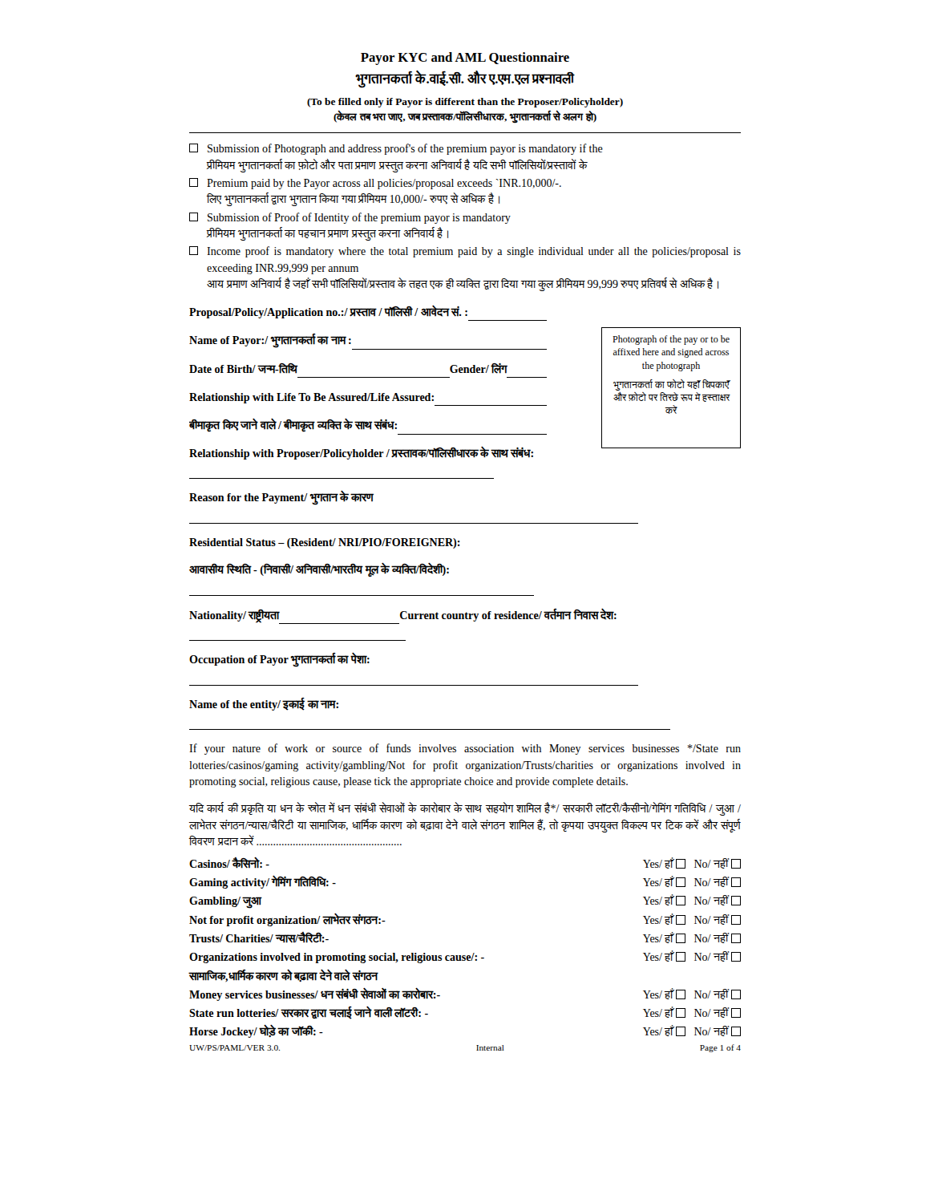Payor KYC and AML Questionnaire
भुगतानकर्ता के.वाई.सी. और ए.एम.एल प्रश्नावली
(To be filled only if Payor is different than the Proposer/Policyholder)
(केवल तब भरा जाए, जब प्रस्तावक/पॉलिसीधारक, भुगतानकर्ता से अलग हो)
Submission of Photograph and address proof's of the premium payor is mandatory if the प्रीमियम भुगतानकर्ता का फ़ोटो और पता प्रमाण प्रस्तुत करना अनिवार्य है यदि सभी पॉलिसियों/प्रस्तावों के
Premium paid by the Payor across all policies/proposal exceeds `INR.10,000/-. लिए भुगतानकर्ता द्वारा भुगतान किया गया प्रीमियम 10,000/- रुपए से अधिक है।
Submission of Proof of Identity of the premium payor is mandatory प्रीमियम भुगतानकर्ता का पहचान प्रमाण प्रस्तुत करना अनिवार्य है।
Income proof is mandatory where the total premium paid by a single individual under all the policies/proposal is exceeding INR.99,999 per annum आय प्रमाण अनिवार्य है जहाँ सभी पॉलिसियों/प्रस्ताव के तहत एक ही व्यक्ति द्वारा दिया गया कुल प्रीमियम 99,999 रुपए प्रतिवर्ष से अधिक है।
Photograph of the pay or to be affixed here and signed across the photograph
भुगतानकर्ता का फोटो यहाँ चिपकाएँ और फ़ोटो पर तिरछे रूप में हस्ताक्षर करें
Proposal/Policy/Application no.:/ प्रस्ताव / पॉलिसी / आवेदन सं. :
Name of Payor:/ भुगतानकर्ता का नाम :
Date of Birth/ जन्म-तिथि Gender/ लिंग
Relationship with Life To Be Assured/Life Assured:
बीमाकृत किए जाने वाले / बीमाकृत व्यक्ति के साथ संबंध:
Relationship with Proposer/Policyholder / प्रस्तावक/पॉलिसीधारक के साथ संबंध:
Reason for the Payment/ भुगतान के कारण
Residential Status – (Resident/ NRI/PIO/FOREIGNER):
आवासीय स्थिति - (निवासी/ अनिवासी/भारतीय मूल के व्यक्ति/विदेशी):
Nationality/ राष्ट्रीयता Current country of residence/ वर्तमान निवास देश:
Occupation of Payor भुगतानकर्ता का पेशा:
Name of the entity/ इकाई का नाम:
If your nature of work or source of funds involves association with Money services businesses */State run lotteries/casinos/gaming activity/gambling/Not for profit organization/Trusts/charities or organizations involved in promoting social, religious cause, please tick the appropriate choice and provide complete details.
यदि कार्य की प्रकृति या धन के स्रोत में धन संबंधी सेवाओं के कारोबार के साथ सहयोग शामिल है*/ सरकारी लॉटरी/कैसीनो/गेमिंग गतिविधि / जुआ / लाभेतर संगठन/न्यास/चैरिटी या सामाजिक, धार्मिक कारण को बढ़ावा देने वाले संगठन शामिल हैं, तो कृपया उपयुक्त विकल्प पर टिक करें और संपूर्ण विवरण प्रदान करें ....................................................
| Casinos/ कैसिनो: - | Yes/ हाँ No/ नहीं |
| Gaming activity/ गेमिंग गतिविधि: - | Yes/ हाँ No/ नहीं |
| Gambling/ जुआ | Yes/ हाँ No/ नहीं |
| Not for profit organization/ लाभेतर संगठन:- | Yes/ हाँ No/ नहीं |
| Trusts/ Charities/ न्यास/चैरिटी:- | Yes/ हाँ No/ नहीं |
| Organizations involved in promoting social, religious cause/: - | Yes/ हाँ No/ नहीं |
| सामाजिक,धार्मिक कारण को बढ़ावा देने वाले संगठन | |
| Money services businesses/ धन संबंधी सेवाओं का कारोबार:- | Yes/ हाँ No/ नहीं |
| State run lotteries/ सरकार द्वारा चलाई जाने वाली लॉटरी: - | Yes/ हाँ No/ नहीं |
| Horse Jockey/ घोड़े का जॉकी: - | Yes/ हाँ No/ नहीं |
UW/PS/PAML/VER 3.0.
Internal
Page 1 of 4